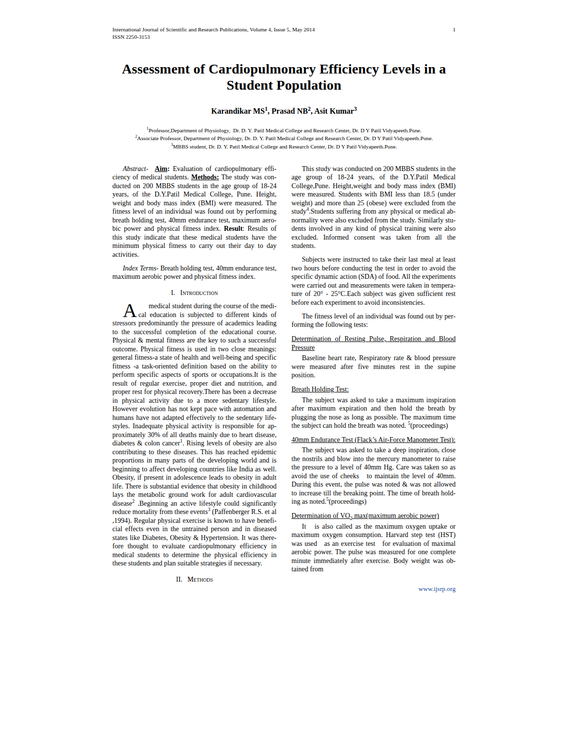International Journal of Scientific and Research Publications, Volume 4, Issue 5, May 2014
ISSN 2250-3153 1
Assessment of Cardiopulmonary Efficiency Levels in a Student Population
Karandikar MS1, Prasad NB2, Asit Kumar3
1Professor,Department of Physiology, Dr. D. Y. Patil Medical College and Research Center, Dr. D Y Patil Vidyapeeth.Pune.
2Associate Professor, Department of Physiology, Dr. D. Y. Patil Medical College and Research Center, Dr. D Y Patil Vidyapeeth.Pune.
3MBBS student, Dr. D. Y. Patil Medical College and Research Center, Dr. D Y Patil Vidyapeeth.Pune.
Abstract- Aim: Evaluation of cardiopulmonary efficiency of medical students. Methods: The study was conducted on 200 MBBS students in the age group of 18-24 years, of the D.Y.Patil Medical College, Pune. Height, weight and body mass index (BMI) were measured. The fitness level of an individual was found out by performing breath holding test, 40mm endurance test, maximum aerobic power and physical fitness index. Result: Results of this study indicate that these medical students have the minimum physical fitness to carry out their day to day activities.
Index Terms- Breath holding test, 40mm endurance test, maximum aerobic power and physical fitness index.
I. Introduction
A medical student during the course of the medical education is subjected to different kinds of stressors predominantly the pressure of academics leading to the successful completion of the educational course. Physical & mental fitness are the key to such a successful outcome. Physical fitness is used in two close meanings: general fitness-a state of health and well-being and specific fitness -a task-oriented definition based on the ability to perform specific aspects of sports or occupations.It is the result of regular exercise, proper diet and nutrition, and proper rest for physical recovery.There has been a decrease in physical activity due to a more sedentary lifestyle. However evolution has not kept pace with automation and humans have not adapted effectively to the sedentary lifestyles. Inadequate physical activity is responsible for approximately 30% of all deaths mainly due to heart disease, diabetes & colon cancer1. Rising levels of obesity are also contributing to these diseases. This has reached epidemic proportions in many parts of the developing world and is beginning to affect developing countries like India as well. Obesity, if present in adolescence leads to obesity in adult life. There is substantial evidence that obesity in childhood lays the metabolic ground work for adult cardiovascular disease2 .Beginning an active lifestyle could significantly reduce mortality from these events3 (Paffenberger R.S. et al ,1994). Regular physical exercise is known to have beneficial effects even in the untrained person and in diseased states like Diabetes, Obesity & Hypertension. It was therefore thought to evaluate cardiopulmonary efficiency in medical students to determine the physical efficiency in these students and plan suitable strategies if necessary.
II. Methods
This study was conducted on 200 MBBS students in the age group of 18-24 years, of the D.Y.Patil Medical College,Pune. Height,weight and body mass index (BMI) were measured. Students with BMI less than 18.5 (under weight) and more than 25 (obese) were excluded from the study4.Students suffering from any physical or medical abnormality were also excluded from the study. Similarly students involved in any kind of physical training were also excluded. Informed consent was taken from all the students.
Subjects were instructed to take their last meal at least two hours before conducting the test in order to avoid the specific dynamic action (SDA) of food. All the experiments were carried out and measurements were taken in temperature of 20° - 25°C.Each subject was given sufficient rest before each experiment to avoid inconsistencies.
The fitness level of an individual was found out by performing the following tests:
Determination of Resting Pulse, Respiration and Blood Pressure
Baseline heart rate, Respiratory rate & blood pressure were measured after five minutes rest in the supine position.
Breath Holding Test:
The subject was asked to take a maximum inspiration after maximum expiration and then hold the breath by plugging the nose as long as possible. The maximum time the subject can hold the breath was noted. 5(proceedings)
40mm Endurance Test (Flack’s Air-Force Manometer Test):
The subject was asked to take a deep inspiration, close the nostrils and blow into the mercury manometer to raise the pressure to a level of 40mm Hg. Care was taken so as avoid the use of cheeks to maintain the level of 40mm. During this event, the pulse was noted & was not allowed to increase till the breaking point. The time of breath holding as noted.5(proceedings)
Determination of VO2 max(maximum aerobic power)
It is also called as the maximum oxygen uptake or maximum oxygen consumption. Harvard step test (HST) was used as an exercise test for evaluation of maximal aerobic power. The pulse was measured for one complete minute immediately after exercise. Body weight was obtained from
www.ijsrp.org